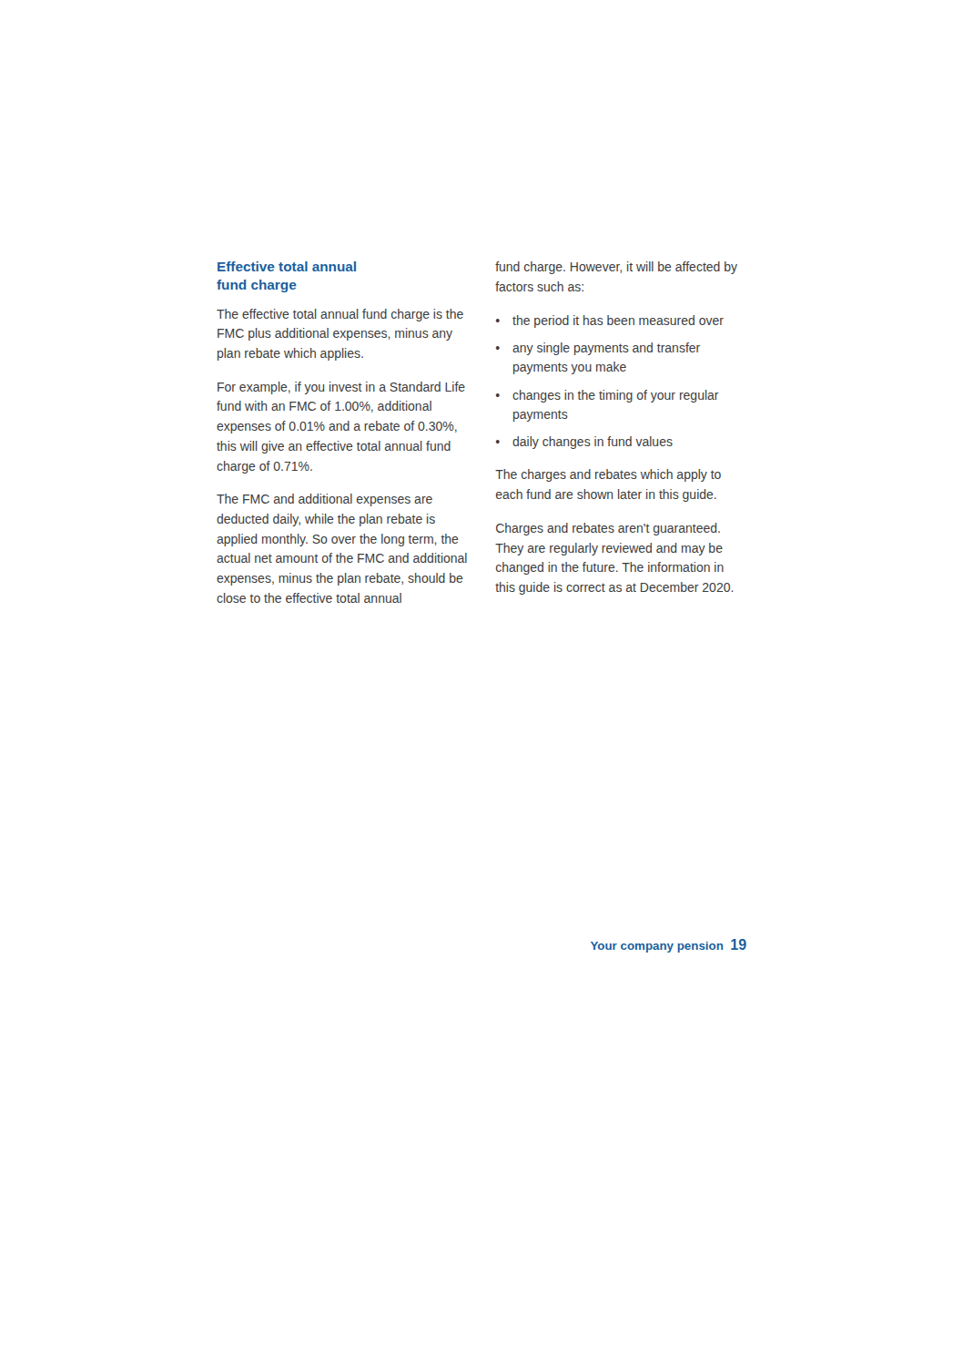Effective total annual
fund charge
The effective total annual fund charge is the FMC plus additional expenses, minus any plan rebate which applies.
For example, if you invest in a Standard Life fund with an FMC of 1.00%, additional expenses of 0.01% and a rebate of 0.30%, this will give an effective total annual fund charge of 0.71%.
The FMC and additional expenses are deducted daily, while the plan rebate is applied monthly. So over the long term, the actual net amount of the FMC and additional expenses, minus the plan rebate, should be close to the effective total annual
fund charge. However, it will be affected by factors such as:
the period it has been measured over
any single payments and transfer payments you make
changes in the timing of your regular payments
daily changes in fund values
The charges and rebates which apply to each fund are shown later in this guide.
Charges and rebates aren't guaranteed. They are regularly reviewed and may be changed in the future. The information in this guide is correct as at December 2020.
Your company pension 19